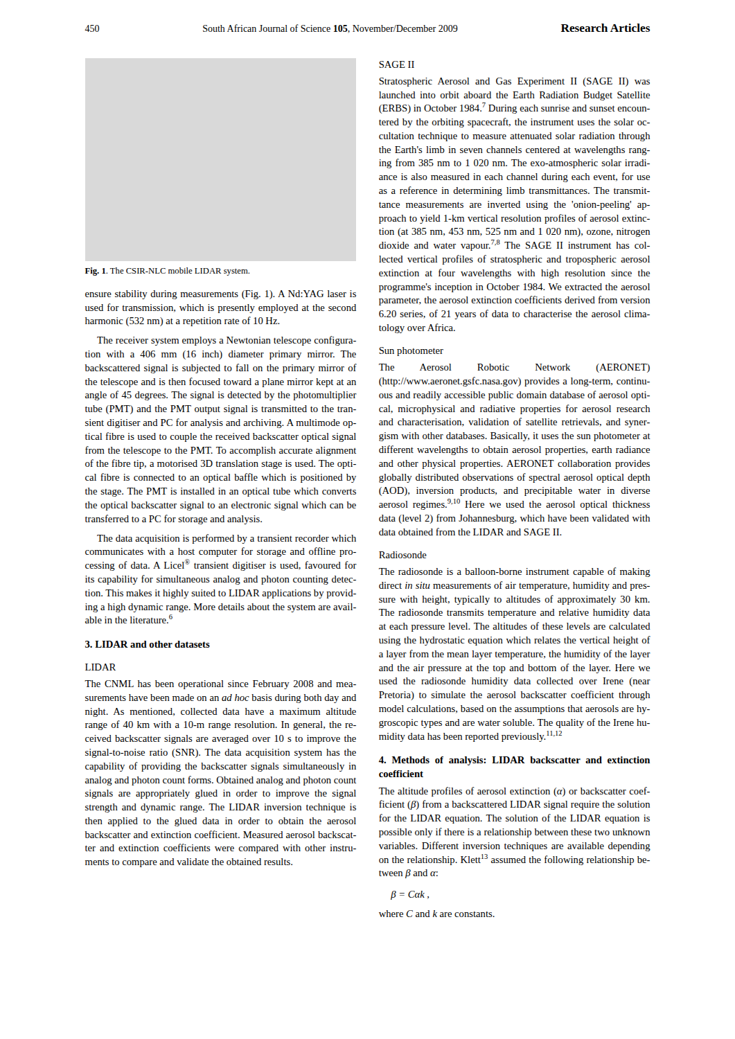450 South African Journal of Science 105, November/December 2009 Research Articles
Fig. 1. The CSIR-NLC mobile LIDAR system.
ensure stability during measurements (Fig. 1). A Nd:YAG laser is used for transmission, which is presently employed at the second harmonic (532 nm) at a repetition rate of 10 Hz.
The receiver system employs a Newtonian telescope configuration with a 406 mm (16 inch) diameter primary mirror. The backscattered signal is subjected to fall on the primary mirror of the telescope and is then focused toward a plane mirror kept at an angle of 45 degrees. The signal is detected by the photomultiplier tube (PMT) and the PMT output signal is transmitted to the transient digitiser and PC for analysis and archiving. A multimode optical fibre is used to couple the received backscatter optical signal from the telescope to the PMT. To accomplish accurate alignment of the fibre tip, a motorised 3D translation stage is used. The optical fibre is connected to an optical baffle which is positioned by the stage. The PMT is installed in an optical tube which converts the optical backscatter signal to an electronic signal which can be transferred to a PC for storage and analysis.
The data acquisition is performed by a transient recorder which communicates with a host computer for storage and offline processing of data. A Licel® transient digitiser is used, favoured for its capability for simultaneous analog and photon counting detection. This makes it highly suited to LIDAR applications by providing a high dynamic range. More details about the system are available in the literature.6
3. LIDAR and other datasets
LIDAR
The CNML has been operational since February 2008 and measurements have been made on an ad hoc basis during both day and night. As mentioned, collected data have a maximum altitude range of 40 km with a 10-m range resolution. In general, the received backscatter signals are averaged over 10 s to improve the signal-to-noise ratio (SNR). The data acquisition system has the capability of providing the backscatter signals simultaneously in analog and photon count forms. Obtained analog and photon count signals are appropriately glued in order to improve the signal strength and dynamic range. The LIDAR inversion technique is then applied to the glued data in order to obtain the aerosol backscatter and extinction coefficient. Measured aerosol backscatter and extinction coefficients were compared with other instruments to compare and validate the obtained results.
SAGE II
Stratospheric Aerosol and Gas Experiment II (SAGE II) was launched into orbit aboard the Earth Radiation Budget Satellite (ERBS) in October 1984.7 During each sunrise and sunset encountered by the orbiting spacecraft, the instrument uses the solar occultation technique to measure attenuated solar radiation through the Earth's limb in seven channels centered at wavelengths ranging from 385 nm to 1 020 nm. The exo-atmospheric solar irradiance is also measured in each channel during each event, for use as a reference in determining limb transmittances. The transmittance measurements are inverted using the 'onion-peeling' approach to yield 1-km vertical resolution profiles of aerosol extinction (at 385 nm, 453 nm, 525 nm and 1 020 nm), ozone, nitrogen dioxide and water vapour.7,8 The SAGE II instrument has collected vertical profiles of stratospheric and tropospheric aerosol extinction at four wavelengths with high resolution since the programme's inception in October 1984. We extracted the aerosol parameter, the aerosol extinction coefficients derived from version 6.20 series, of 21 years of data to characterise the aerosol climatology over Africa.
Sun photometer
The Aerosol Robotic Network (AERONET) (http://www.aeronet.gsfc.nasa.gov) provides a long-term, continuous and readily accessible public domain database of aerosol optical, microphysical and radiative properties for aerosol research and characterisation, validation of satellite retrievals, and synergism with other databases. Basically, it uses the sun photometer at different wavelengths to obtain aerosol properties, earth radiance and other physical properties. AERONET collaboration provides globally distributed observations of spectral aerosol optical depth (AOD), inversion products, and precipitable water in diverse aerosol regimes.9,10 Here we used the aerosol optical thickness data (level 2) from Johannesburg, which have been validated with data obtained from the LIDAR and SAGE II.
Radiosonde
The radiosonde is a balloon-borne instrument capable of making direct in situ measurements of air temperature, humidity and pressure with height, typically to altitudes of approximately 30 km. The radiosonde transmits temperature and relative humidity data at each pressure level. The altitudes of these levels are calculated using the hydrostatic equation which relates the vertical height of a layer from the mean layer temperature, the humidity of the layer and the air pressure at the top and bottom of the layer. Here we used the radiosonde humidity data collected over Irene (near Pretoria) to simulate the aerosol backscatter coefficient through model calculations, based on the assumptions that aerosols are hygroscopic types and are water soluble. The quality of the Irene humidity data has been reported previously.11,12
4. Methods of analysis: LIDAR backscatter and extinction coefficient
The altitude profiles of aerosol extinction (α) or backscatter coefficient (β) from a backscattered LIDAR signal require the solution for the LIDAR equation. The solution of the LIDAR equation is possible only if there is a relationship between these two unknown variables. Different inversion techniques are available depending on the relationship. Klett13 assumed the following relationship between β and α:
β = Cαk ,
where C and k are constants.